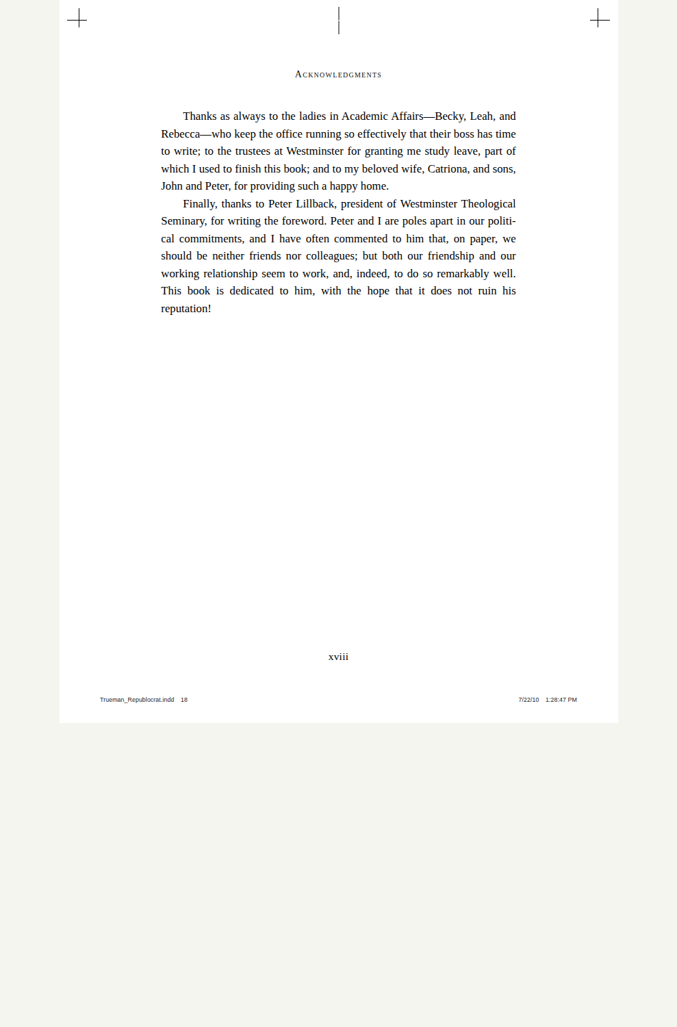Acknowledgments
Thanks as always to the ladies in Academic Affairs—Becky, Leah, and Rebecca—who keep the office running so effectively that their boss has time to write; to the trustees at Westminster for granting me study leave, part of which I used to finish this book; and to my beloved wife, Catriona, and sons, John and Peter, for providing such a happy home.
Finally, thanks to Peter Lillback, president of Westminster Theological Seminary, for writing the foreword. Peter and I are poles apart in our political commitments, and I have often commented to him that, on paper, we should be neither friends nor colleagues; but both our friendship and our working relationship seem to work, and, indeed, to do so remarkably well. This book is dedicated to him, with the hope that it does not ruin his reputation!
xviii
Trueman_Republocrat.indd 18
7/22/101:28:47 PM